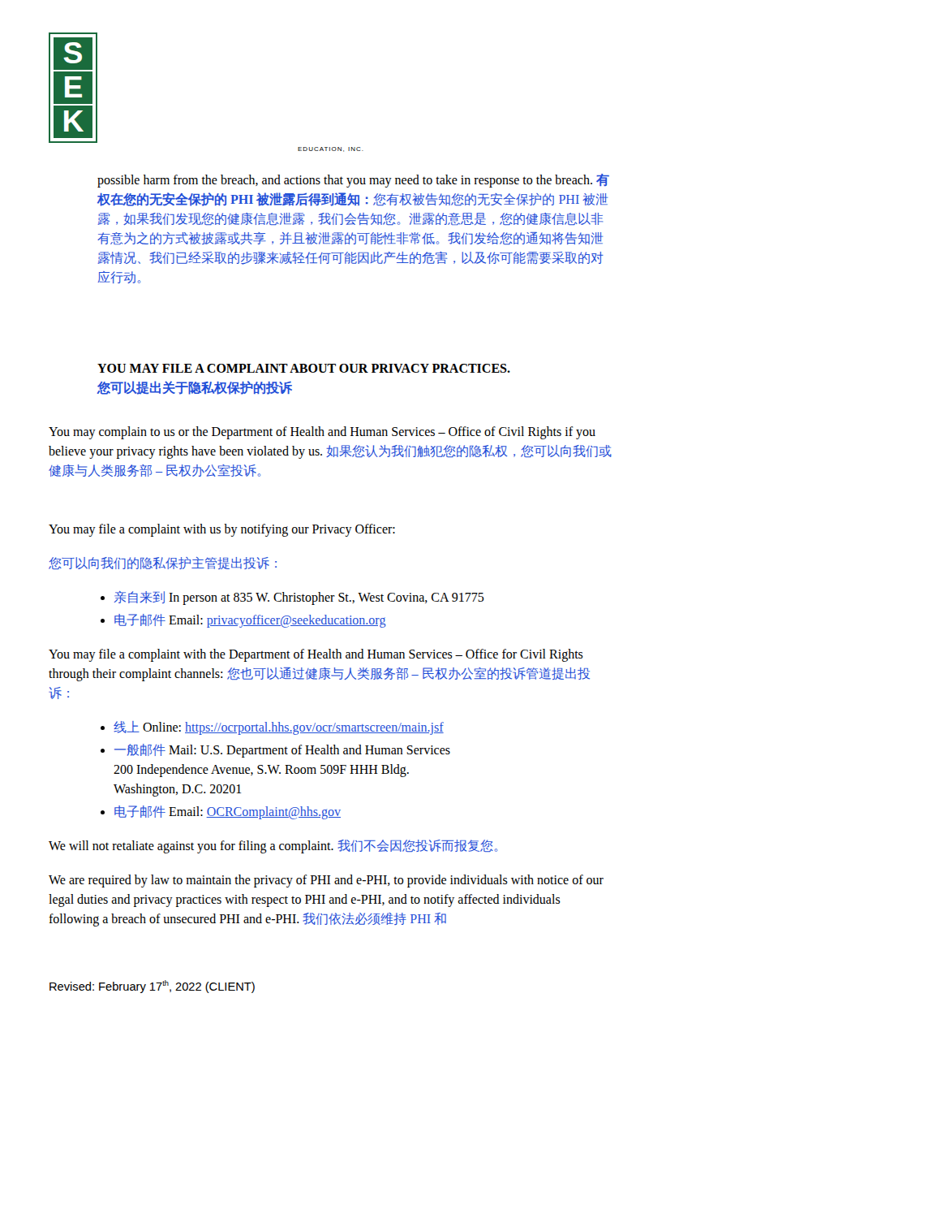S
E
K
EDUCATION, INC.
possible harm from the breach, and actions that you may need to take in response to the breach. 有权在您的无安全保护的 PHI 被泄露后得到通知：您有权被告知您的无安全保护的 PHI 被泄露，如果我们发现您的健康信息泄露，我们会告知您。泄露的意思是，您的健康信息以非有意为之的方式被披露或共享，并且被泄露的可能性非常低。我们发给您的通知将告知泄露情况、我们已经采取的步骤来减轻任何可能因此产生的危害，以及你可能需要采取的对应行动。
YOU MAY FILE A COMPLAINT ABOUT OUR PRIVACY PRACTICES.
您可以提出关于隐私权保护的投诉
You may complain to us or the Department of Health and Human Services – Office of Civil Rights if you believe your privacy rights have been violated by us. 如果您认为我们触犯您的隐私权，您可以向我们或健康与人类服务部 – 民权办公室投诉。
You may file a complaint with us by notifying our Privacy Officer:
您可以向我们的隐私保护主管提出投诉：
亲自来到 In person at 835 W. Christopher St., West Covina, CA 91775
电子邮件 Email: privacyofficer@seekeducation.org
You may file a complaint with the Department of Health and Human Services – Office for Civil Rights through their complaint channels: 您也可以通过健康与人类服务部 – 民权办公室的投诉管道提出投诉：
线上 Online: https://ocrportal.hhs.gov/ocr/smartscreen/main.jsf
一般邮件 Mail: U.S. Department of Health and Human Services
200 Independence Avenue, S.W. Room 509F HHH Bldg.
Washington, D.C. 20201
电子邮件 Email: OCRComplaint@hhs.gov
We will not retaliate against you for filing a complaint. 我们不会因您投诉而报复您。
We are required by law to maintain the privacy of PHI and e-PHI, to provide individuals with notice of our legal duties and privacy practices with respect to PHI and e-PHI, and to notify affected individuals following a breach of unsecured PHI and e-PHI. 我们依法必须维持 PHI 和
Revised: February 17th, 2022 (CLIENT)